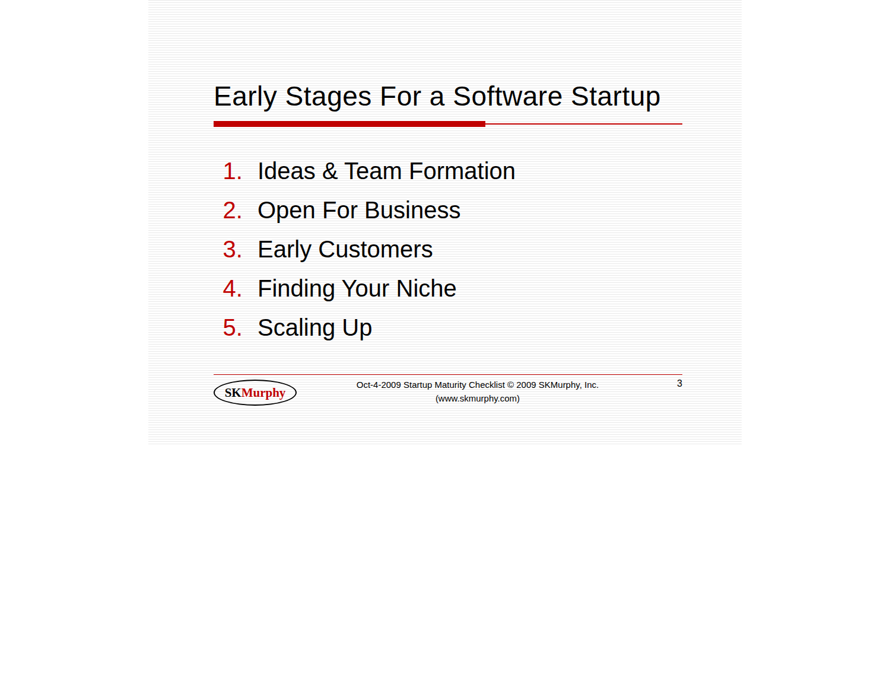Early Stages For a Software Startup
Ideas & Team Formation
Open For Business
Early Customers
Finding Your Niche
Scaling Up
SK Murphy
Oct-4-2009 Startup Maturity Checklist © 2009 SKMurphy, Inc.
(www.skmurphy.com)
3